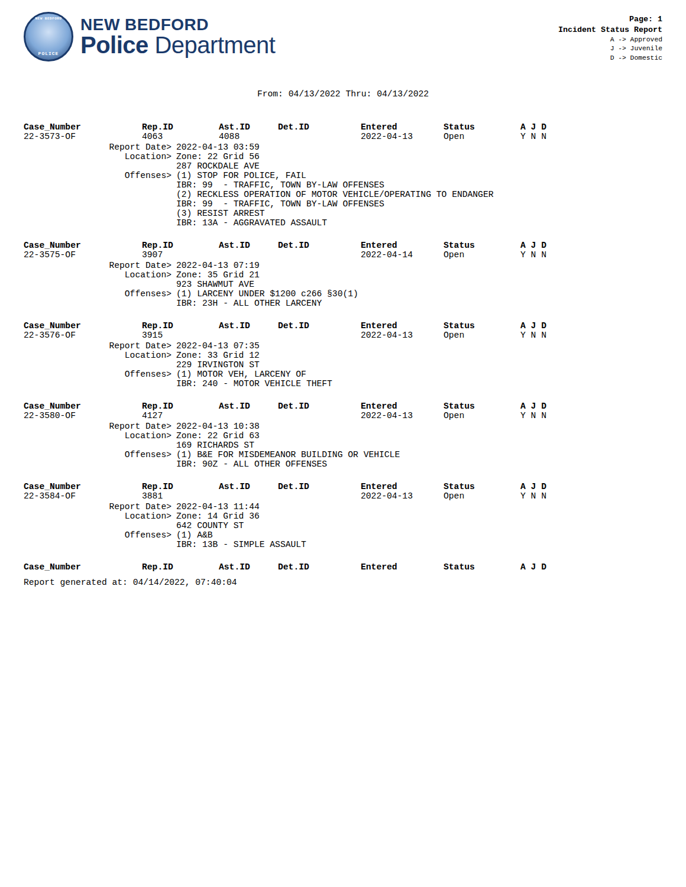NEW BEDFORD
Police Department
Page: 1
Incident Status Report
A -> Approved
J -> Juvenile
D -> Domestic
From: 04/13/2022 Thru: 04/13/2022
| Case_Number | Rep.ID | Ast.ID | Det.ID | Entered | Status | A J D |
| 22-3573-OF | 4063 | 4088 | | 2022-04-13 | Open | Y N N |
Report Date>
2022-04-13 03:59
Location>
Zone: 22 Grid 56
287 ROCKDALE AVE
Offenses>
(1) STOP FOR POLICE, FAIL
IBR: 99 - TRAFFIC, TOWN BY-LAW OFFENSES
(2) RECKLESS OPERATION OF MOTOR VEHICLE/OPERATING TO ENDANGER
IBR: 99 - TRAFFIC, TOWN BY-LAW OFFENSES
(3) RESIST ARREST
IBR: 13A - AGGRAVATED ASSAULT
| Case_Number | Rep.ID | Ast.ID | Det.ID | Entered | Status | A J D |
| 22-3575-OF | 3907 | | | 2022-04-14 | Open | Y N N |
Report Date>
2022-04-13 07:19
Location>
Zone: 35 Grid 21
923 SHAWMUT AVE
Offenses>
(1) LARCENY UNDER $1200 c266 §30(1)
IBR: 23H - ALL OTHER LARCENY
| Case_Number | Rep.ID | Ast.ID | Det.ID | Entered | Status | A J D |
| 22-3576-OF | 3915 | | | 2022-04-13 | Open | Y N N |
Report Date>
2022-04-13 07:35
Location>
Zone: 33 Grid 12
229 IRVINGTON ST
Offenses>
(1) MOTOR VEH, LARCENY OF
IBR: 240 - MOTOR VEHICLE THEFT
| Case_Number | Rep.ID | Ast.ID | Det.ID | Entered | Status | A J D |
| 22-3580-OF | 4127 | | | 2022-04-13 | Open | Y N N |
Report Date>
2022-04-13 10:38
Location>
Zone: 22 Grid 63
169 RICHARDS ST
Offenses>
(1) B&E FOR MISDEMEANOR BUILDING OR VEHICLE
IBR: 90Z - ALL OTHER OFFENSES
| Case_Number | Rep.ID | Ast.ID | Det.ID | Entered | Status | A J D |
| 22-3584-OF | 3881 | | | 2022-04-13 | Open | Y N N |
Report Date>
2022-04-13 11:44
Location>
Zone: 14 Grid 36
642 COUNTY ST
Offenses>
(1) A&B
IBR: 13B - SIMPLE ASSAULT
| Case_Number | Rep.ID | Ast.ID | Det.ID | Entered | Status | A J D |
Report generated at: 04/14/2022, 07:40:04